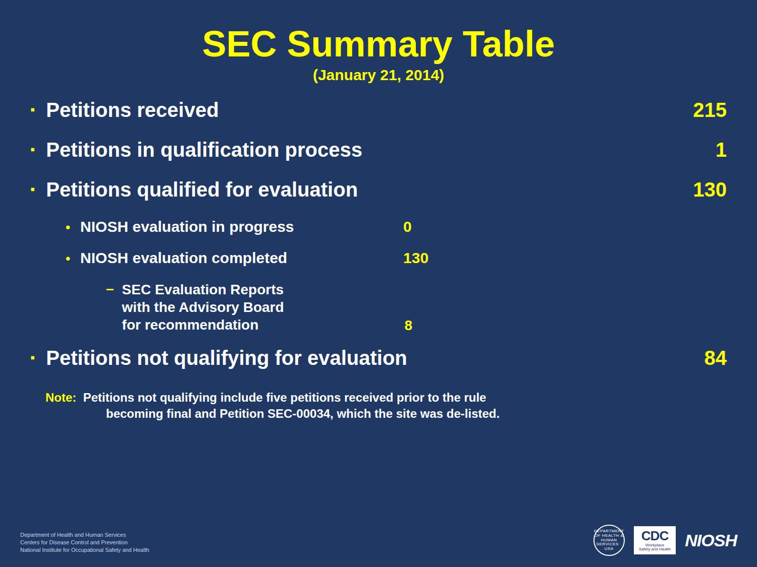SEC Summary Table
(January 21, 2014)
▪ Petitions received 215
▪ Petitions in qualification process 1
▪ Petitions qualified for evaluation 130
• NIOSH evaluation in progress 0
• NIOSH evaluation completed 130
– SEC Evaluation Reports
with the Advisory Board
for recommendation 8
▪ Petitions not qualifying for evaluation 84
Note: Petitions not qualifying include five petitions received prior to the rule becoming final and Petition SEC-00034, which the site was de-listed.
Department of Health and Human Services
Centers for Disease Control and Prevention
National Institute for Occupational Safety and Health
DEPARTMENT OF HEALTH & HUMAN SERVICES · USA
CDC Workplace
Safety and Health
NIOSH